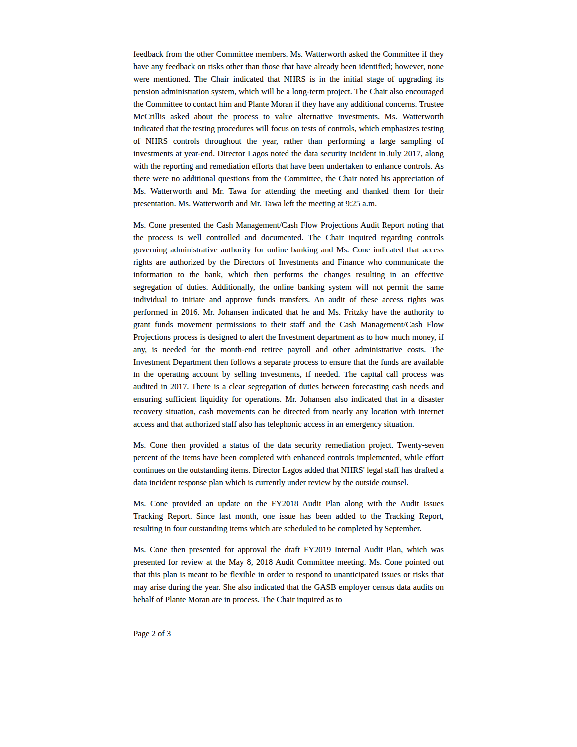feedback from the other Committee members. Ms. Watterworth asked the Committee if they have any feedback on risks other than those that have already been identified; however, none were mentioned. The Chair indicated that NHRS is in the initial stage of upgrading its pension administration system, which will be a long-term project. The Chair also encouraged the Committee to contact him and Plante Moran if they have any additional concerns. Trustee McCrillis asked about the process to value alternative investments. Ms. Watterworth indicated that the testing procedures will focus on tests of controls, which emphasizes testing of NHRS controls throughout the year, rather than performing a large sampling of investments at year-end. Director Lagos noted the data security incident in July 2017, along with the reporting and remediation efforts that have been undertaken to enhance controls. As there were no additional questions from the Committee, the Chair noted his appreciation of Ms. Watterworth and Mr. Tawa for attending the meeting and thanked them for their presentation. Ms. Watterworth and Mr. Tawa left the meeting at 9:25 a.m.
Ms. Cone presented the Cash Management/Cash Flow Projections Audit Report noting that the process is well controlled and documented. The Chair inquired regarding controls governing administrative authority for online banking and Ms. Cone indicated that access rights are authorized by the Directors of Investments and Finance who communicate the information to the bank, which then performs the changes resulting in an effective segregation of duties. Additionally, the online banking system will not permit the same individual to initiate and approve funds transfers. An audit of these access rights was performed in 2016. Mr. Johansen indicated that he and Ms. Fritzky have the authority to grant funds movement permissions to their staff and the Cash Management/Cash Flow Projections process is designed to alert the Investment department as to how much money, if any, is needed for the month-end retiree payroll and other administrative costs. The Investment Department then follows a separate process to ensure that the funds are available in the operating account by selling investments, if needed. The capital call process was audited in 2017. There is a clear segregation of duties between forecasting cash needs and ensuring sufficient liquidity for operations. Mr. Johansen also indicated that in a disaster recovery situation, cash movements can be directed from nearly any location with internet access and that authorized staff also has telephonic access in an emergency situation.
Ms. Cone then provided a status of the data security remediation project. Twenty-seven percent of the items have been completed with enhanced controls implemented, while effort continues on the outstanding items. Director Lagos added that NHRS' legal staff has drafted a data incident response plan which is currently under review by the outside counsel.
Ms. Cone provided an update on the FY2018 Audit Plan along with the Audit Issues Tracking Report. Since last month, one issue has been added to the Tracking Report, resulting in four outstanding items which are scheduled to be completed by September.
Ms. Cone then presented for approval the draft FY2019 Internal Audit Plan, which was presented for review at the May 8, 2018 Audit Committee meeting. Ms. Cone pointed out that this plan is meant to be flexible in order to respond to unanticipated issues or risks that may arise during the year. She also indicated that the GASB employer census data audits on behalf of Plante Moran are in process. The Chair inquired as to
Page 2 of 3